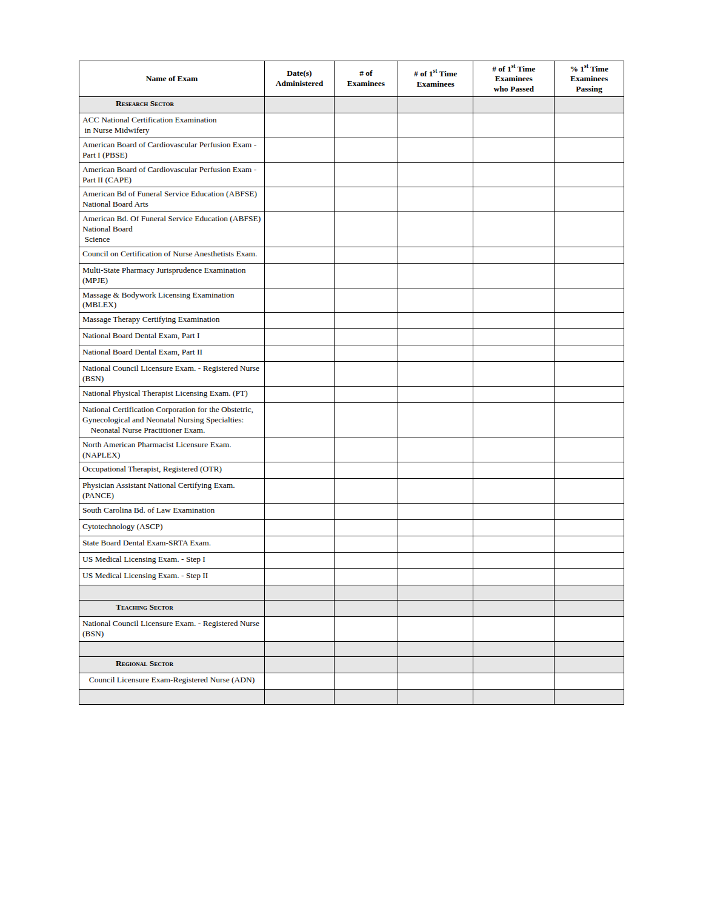| Name of Exam | Date(s) Administered | # of Examinees | # of 1 st Time Examinees | # of 1 st Time Examinees who Passed | % 1 st Time Examinees Passing |
| --- | --- | --- | --- | --- | --- |
| Research Sector | | | | | |
| ACC National Certification Examination in Nurse Midwifery | | | | | |
| American Board of Cardiovascular Perfusion Exam - Part I (PBSE) | | | | | |
| American Board of Cardiovascular Perfusion Exam - Part II (CAPE) | | | | | |
| American Bd of Funeral Service Education (ABFSE) National Board Arts | | | | | |
| American Bd. Of Funeral Service Education (ABFSE) National Board Science | | | | | |
| Council on Certification of Nurse Anesthetists Exam. | | | | | |
| Multi-State Pharmacy Jurisprudence Examination (MPJE) | | | | | |
| Massage & Bodywork Licensing Examination (MBLEX) | | | | | |
| Massage Therapy Certifying Examination | | | | | |
| National Board Dental Exam, Part I | | | | | |
| National Board Dental Exam, Part II | | | | | |
| National Council Licensure Exam. - Registered Nurse (BSN) | | | | | |
| National Physical Therapist Licensing Exam. (PT) | | | | | |
| National Certification Corporation for the Obstetric, Gynecological and Neonatal Nursing Specialties: Neonatal Nurse Practitioner Exam. | | | | | |
| North American Pharmacist Licensure Exam. (NAPLEX) | | | | | |
| Occupational Therapist, Registered (OTR) | | | | | |
| Physician Assistant National Certifying Exam. (PANCE) | | | | | |
| South Carolina Bd. of Law Examination | | | | | |
| Cytotechnology (ASCP) | | | | | |
| State Board Dental Exam-SRTA Exam. | | | | | |
| US Medical Licensing Exam. - Step I | | | | | |
| US Medical Licensing Exam. - Step II | | | | | |
| Teaching Sector | | | | | |
| National Council Licensure Exam. - Registered Nurse (BSN) | | | | | |
| Regional Sector | | | | | |
| Council Licensure Exam-Registered Nurse (ADN) | | | | | |